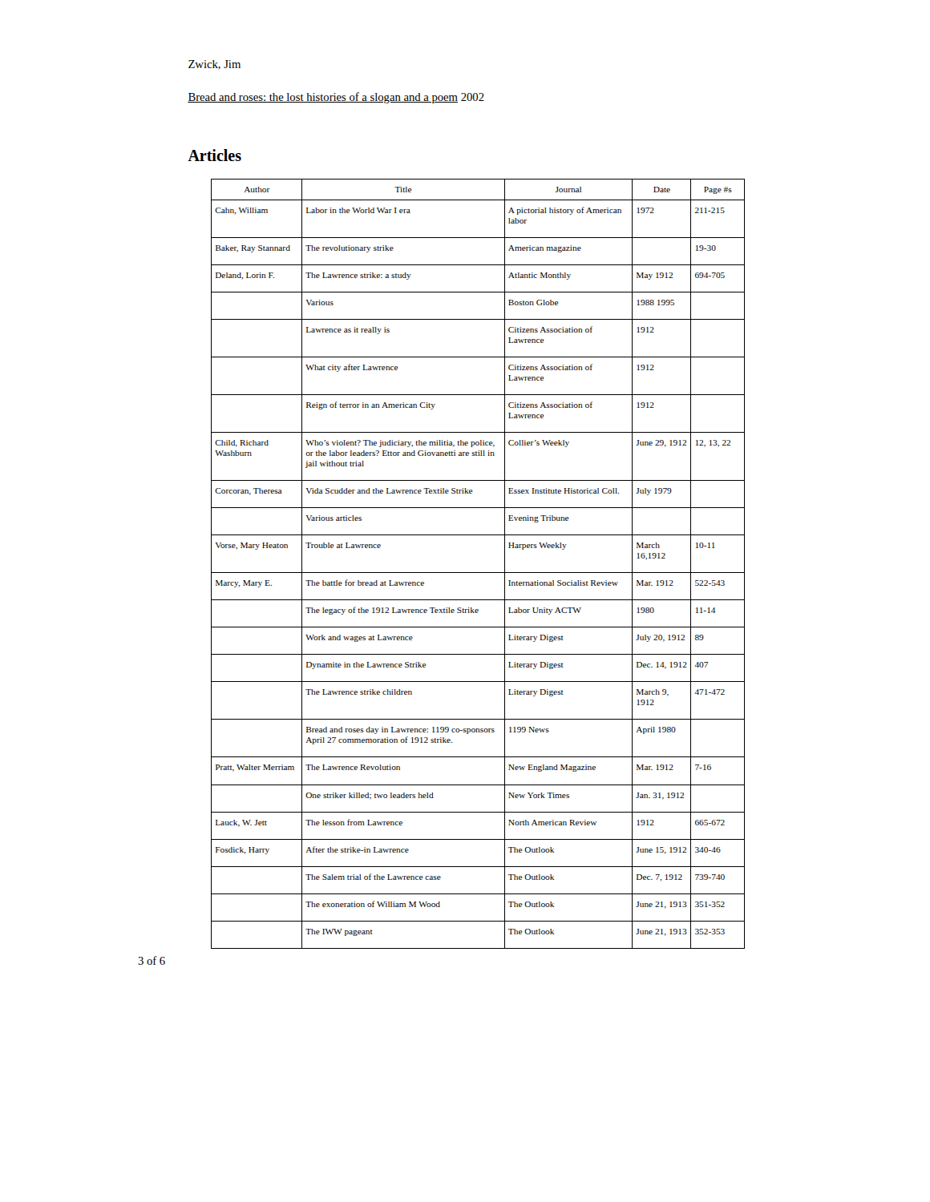Zwick, Jim
Bread and roses: the lost histories of a slogan and a poem 2002
Articles
| Author | Title | Journal | Date | Page #s |
| --- | --- | --- | --- | --- |
| Cahn, William | Labor in the World War I era | A pictorial history of American labor | 1972 | 211-215 |
| Baker, Ray Stannard | The revolutionary strike | American magazine | | 19-30 |
| Deland, Lorin F. | The Lawrence strike: a study | Atlantic Monthly | May 1912 | 694-705 |
| | Various | Boston Globe | 1988 1995 | |
| | Lawrence as it really is | Citizens Association of Lawrence | 1912 | |
| | What city after Lawrence | Citizens Association of Lawrence | 1912 | |
| | Reign of terror in an American City | Citizens Association of Lawrence | 1912 | |
| Child, Richard Washburn | Who’s violent? The judiciary, the militia, the police, or the labor leaders? Ettor and Giovanetti are still in jail without trial | Collier’s Weekly | June 29, 1912 | 12, 13, 22 |
| Corcoran, Theresa | Vida Scudder and the Lawrence Textile Strike | Essex Institute Historical Coll. | July 1979 | |
| | Various articles | Evening Tribune | | |
| Vorse, Mary Heaton | Trouble at Lawrence | Harpers Weekly | March 16,1912 | 10-11 |
| Marcy, Mary E. | The battle for bread at Lawrence | International Socialist Review | Mar. 1912 | 522-543 |
| | The legacy of the 1912 Lawrence Textile Strike | Labor Unity ACTW | 1980 | 11-14 |
| | Work and wages at Lawrence | Literary Digest | July 20, 1912 | 89 |
| | Dynamite in the Lawrence Strike | Literary Digest | Dec. 14, 1912 | 407 |
| | The Lawrence strike children | Literary Digest | March 9, 1912 | 471-472 |
| | Bread and roses day in Lawrence: 1199 co-sponsors April 27 commemoration of 1912 strike. | 1199 News | April 1980 | |
| Pratt, Walter Merriam | The Lawrence Revolution | New England Magazine | Mar. 1912 | 7-16 |
| | One striker killed; two leaders held | New York Times | Jan. 31, 1912 | |
| Lauck, W. Jett | The lesson from Lawrence | North American Review | 1912 | 665-672 |
| Fosdick, Harry | After the strike-in Lawrence | The Outlook | June 15, 1912 | 340-46 |
| | The Salem trial of the Lawrence case | The Outlook | Dec. 7, 1912 | 739-740 |
| | The exoneration of William M Wood | The Outlook | June 21, 1913 | 351-352 |
| | The IWW pageant | The Outlook | June 21, 1913 | 352-353 |
3 of 6